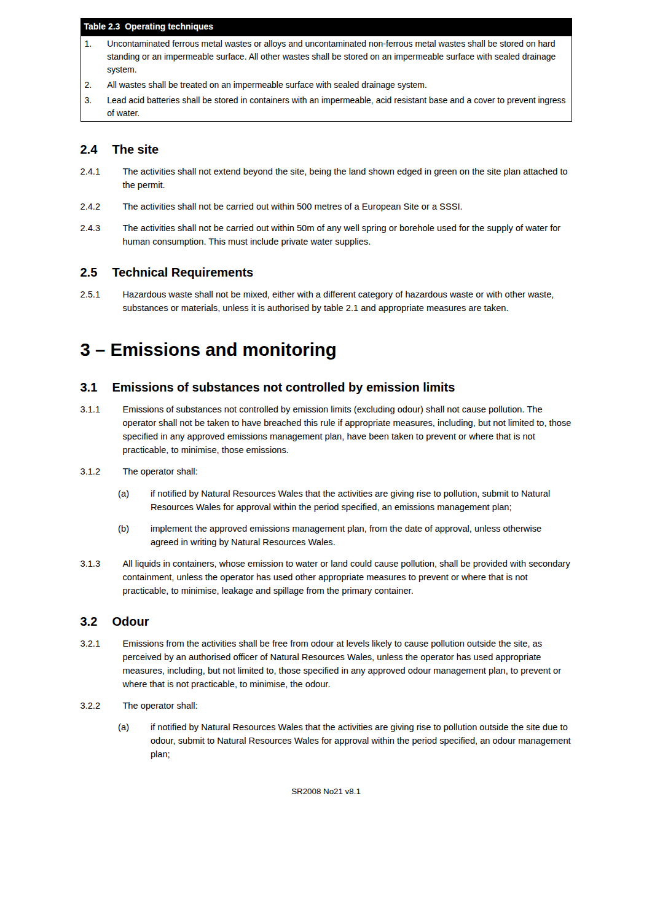Table 2.3 Operating techniques
| 1. | Uncontaminated ferrous metal wastes or alloys and uncontaminated non-ferrous metal wastes shall be stored on hard standing or an impermeable surface. All other wastes shall be stored on an impermeable surface with sealed drainage system. |
| 2. | All wastes shall be treated on an impermeable surface with sealed drainage system. |
| 3. | Lead acid batteries shall be stored in containers with an impermeable, acid resistant base and a cover to prevent ingress of water. |
2.4 The site
2.4.1
The activities shall not extend beyond the site, being the land shown edged in green on the site plan attached to the permit.
2.4.2
The activities shall not be carried out within 500 metres of a European Site or a SSSI.
2.4.3
The activities shall not be carried out within 50m of any well spring or borehole used for the supply of water for human consumption. This must include private water supplies.
2.5 Technical Requirements
2.5.1
Hazardous waste shall not be mixed, either with a different category of hazardous waste or with other waste, substances or materials, unless it is authorised by table 2.1 and appropriate measures are taken.
3 – Emissions and monitoring
3.1 Emissions of substances not controlled by emission limits
3.1.1
Emissions of substances not controlled by emission limits (excluding odour) shall not cause pollution. The operator shall not be taken to have breached this rule if appropriate measures, including, but not limited to, those specified in any approved emissions management plan, have been taken to prevent or where that is not practicable, to minimise, those emissions.
3.1.2
The operator shall:
(a)
if notified by Natural Resources Wales that the activities are giving rise to pollution, submit to Natural Resources Wales for approval within the period specified, an emissions management plan;
(b)
implement the approved emissions management plan, from the date of approval, unless otherwise agreed in writing by Natural Resources Wales.
3.1.3
All liquids in containers, whose emission to water or land could cause pollution, shall be provided with secondary containment, unless the operator has used other appropriate measures to prevent or where that is not practicable, to minimise, leakage and spillage from the primary container.
3.2 Odour
3.2.1
Emissions from the activities shall be free from odour at levels likely to cause pollution outside the site, as perceived by an authorised officer of Natural Resources Wales, unless the operator has used appropriate measures, including, but not limited to, those specified in any approved odour management plan, to prevent or where that is not practicable, to minimise, the odour.
3.2.2
The operator shall:
(a)
if notified by Natural Resources Wales that the activities are giving rise to pollution outside the site due to odour, submit to Natural Resources Wales for approval within the period specified, an odour management plan;
SR2008 No21 v8.1